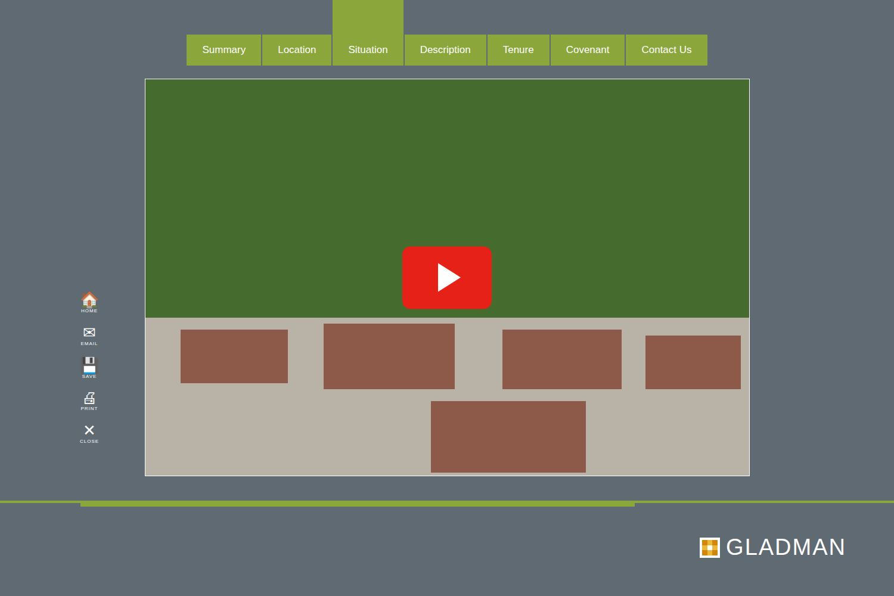Summary Location Situation Description Tenure Covenant Contact Us
🏠HOME ✉EMAIL 💾SAVE 🖨PRINT ✕CLOSE
GLADMAN